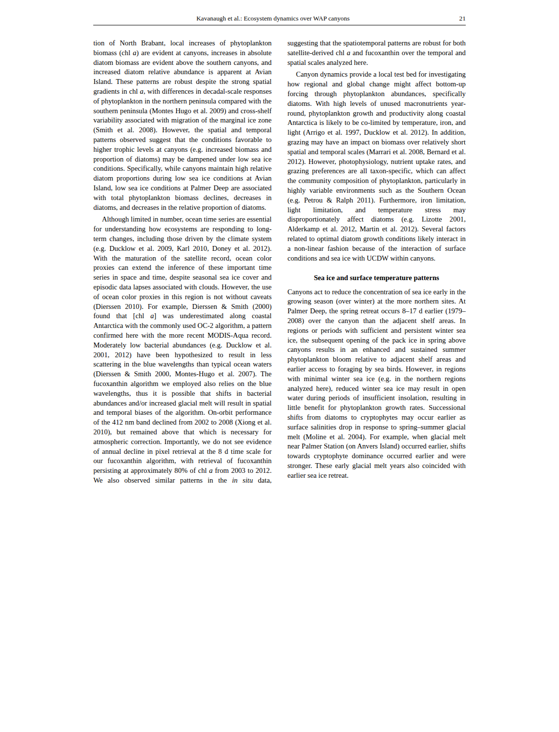Kavanaugh et al.: Ecosystem dynamics over WAP canyons
21
tion of North Brabant, local increases of phytoplankton biomass (chl a) are evident at canyons, increases in absolute diatom biomass are evident above the southern canyons, and increased diatom relative abundance is apparent at Avian Island. These patterns are robust despite the strong spatial gradients in chl a, with differences in decadal-scale responses of phytoplankton in the northern peninsula compared with the southern peninsula (Montes Hugo et al. 2009) and cross-shelf variability associated with migration of the marginal ice zone (Smith et al. 2008). However, the spatial and temporal patterns observed suggest that the conditions favorable to higher trophic levels at canyons (e.g. increased biomass and proportion of diatoms) may be dampened under low sea ice conditions. Specifically, while canyons maintain high relative diatom proportions during low sea ice conditions at Avian Island, low sea ice conditions at Palmer Deep are associated with total phytoplankton biomass declines, decreases in diatoms, and decreases in the relative proportion of diatoms.
Although limited in number, ocean time series are essential for understanding how ecosystems are responding to long-term changes, including those driven by the climate system (e.g. Ducklow et al. 2009, Karl 2010, Doney et al. 2012). With the maturation of the satellite record, ocean color proxies can extend the inference of these important time series in space and time, despite seasonal sea ice cover and episodic data lapses associated with clouds. However, the use of ocean color proxies in this region is not without caveats (Dierssen 2010). For example, Dierssen & Smith (2000) found that [chl a] was underestimated along coastal Antarctica with the commonly used OC-2 algorithm, a pattern confirmed here with the more recent MODIS-Aqua record. Moderately low bacterial abundances (e.g. Ducklow et al. 2001, 2012) have been hypothesized to result in less scattering in the blue wavelengths than typical ocean waters (Dierssen & Smith 2000, Montes-Hugo et al. 2007). The fucoxanthin algorithm we employed also relies on the blue wavelengths, thus it is possible that shifts in bacterial abundances and/or increased glacial melt will result in spatial and temporal biases of the algorithm. On-orbit performance of the 412 nm band declined from 2002 to 2008 (Xiong et al. 2010), but remained above that which is necessary for atmospheric correction. Importantly, we do not see evidence of annual decline in pixel retrieval at the 8 d time scale for our fucoxanthin algorithm, with retrieval of fucoxanthin persisting at approximately 80% of chl a from 2003 to 2012. We also observed similar patterns in the in situ data, suggesting that the spatiotemporal patterns are robust for both satellite-derived chl a and fucoxanthin over the temporal and spatial scales analyzed here.
Canyon dynamics provide a local test bed for investigating how regional and global change might affect bottom-up forcing through phytoplankton abundances, specifically diatoms. With high levels of unused macronutrients year-round, phytoplankton growth and productivity along coastal Antarctica is likely to be co-limited by temperature, iron, and light (Arrigo et al. 1997, Ducklow et al. 2012). In addition, grazing may have an impact on biomass over relatively short spatial and temporal scales (Marrari et al. 2008, Bernard et al. 2012). However, photophysiology, nutrient uptake rates, and grazing preferences are all taxon-specific, which can affect the community composition of phytoplankton, particularly in highly variable environments such as the Southern Ocean (e.g. Petrou & Ralph 2011). Furthermore, iron limitation, light limitation, and temperature stress may disproportionately affect diatoms (e.g. Lizotte 2001, Alderkamp et al. 2012, Martin et al. 2012). Several factors related to optimal diatom growth conditions likely interact in a non-linear fashion because of the interaction of surface conditions and sea ice with UCDW within canyons.
Sea ice and surface temperature patterns
Canyons act to reduce the concentration of sea ice early in the growing season (over winter) at the more northern sites. At Palmer Deep, the spring retreat occurs 8–17 d earlier (1979–2008) over the canyon than the adjacent shelf areas. In regions or periods with sufficient and persistent winter sea ice, the subsequent opening of the pack ice in spring above canyons results in an enhanced and sustained summer phytoplankton bloom relative to adjacent shelf areas and earlier access to foraging by sea birds. However, in regions with minimal winter sea ice (e.g. in the northern regions analyzed here), reduced winter sea ice may result in open water during periods of insufficient insolation, resulting in little benefit for phytoplankton growth rates. Successional shifts from diatoms to cryptophytes may occur earlier as surface salinities drop in response to spring–summer glacial melt (Moline et al. 2004). For example, when glacial melt near Palmer Station (on Anvers Island) occurred earlier, shifts towards cryptophyte dominance occurred earlier and were stronger. These early glacial melt years also coincided with earlier sea ice retreat.